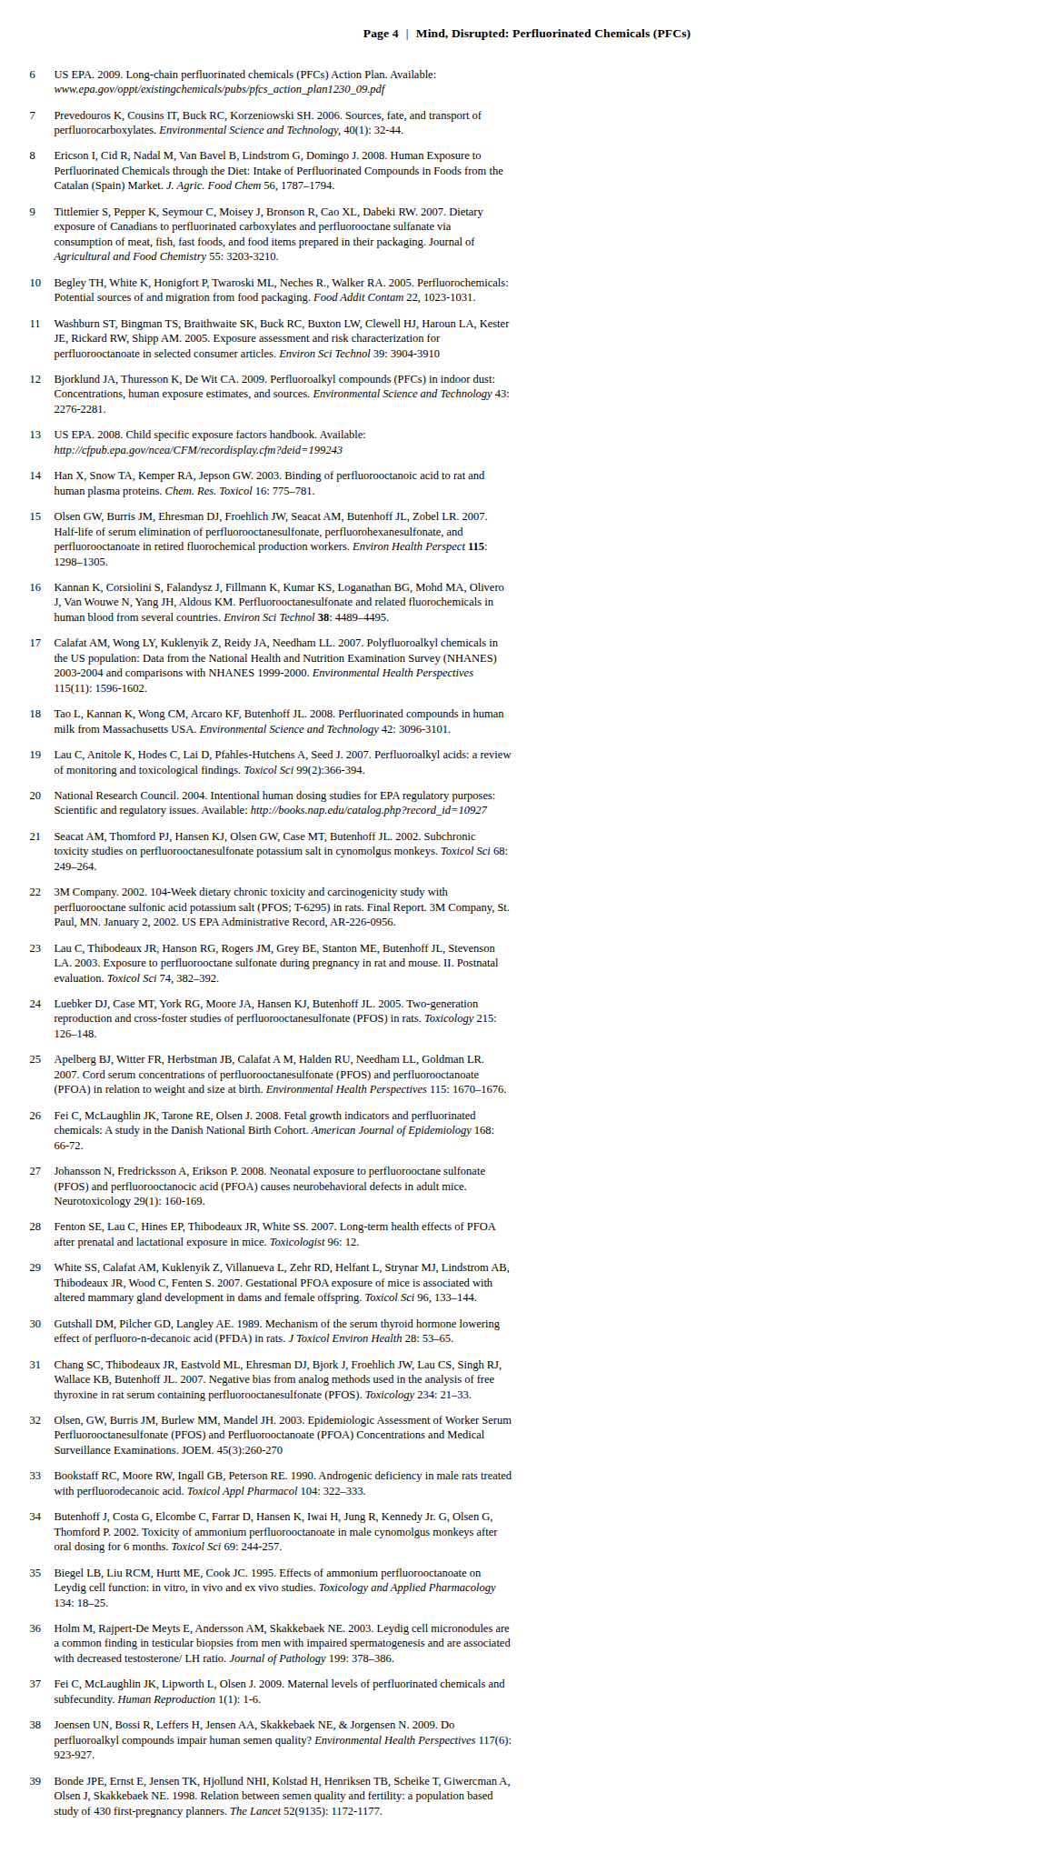Page 4 | Mind, Disrupted: Perfluorinated Chemicals (PFCs)
6 US EPA. 2009. Long-chain perfluorinated chemicals (PFCs) Action Plan. Available: www.epa.gov/oppt/existingchemicals/pubs/pfcs_action_plan1230_09.pdf
7 Prevedouros K, Cousins IT, Buck RC, Korzeniowski SH. 2006. Sources, fate, and transport of perfluorocarboxylates. Environmental Science and Technology, 40(1): 32-44.
8 Ericson I, Cid R, Nadal M, Van Bavel B, Lindstrom G, Domingo J. 2008. Human Exposure to Perfluorinated Chemicals through the Diet: Intake of Perfluorinated Compounds in Foods from the Catalan (Spain) Market. J. Agric. Food Chem 56, 1787–1794.
9 Tittlemier S, Pepper K, Seymour C, Moisey J, Bronson R, Cao XL, Dabeki RW. 2007. Dietary exposure of Canadians to perfluorinated carboxylates and perfluorooctane sulfanate via consumption of meat, fish, fast foods, and food items prepared in their packaging. Journal of Agricultural and Food Chemistry 55: 3203-3210.
10 Begley TH, White K, Honigfort P, Twaroski ML, Neches R., Walker RA. 2005. Perfluorochemicals: Potential sources of and migration from food packaging. Food Addit Contam 22, 1023-1031.
11 Washburn ST, Bingman TS, Braithwaite SK, Buck RC, Buxton LW, Clewell HJ, Haroun LA, Kester JE, Rickard RW, Shipp AM. 2005. Exposure assessment and risk characterization for perfluorooctanoate in selected consumer articles. Environ Sci Technol 39: 3904-3910
12 Bjorklund JA, Thuresson K, De Wit CA. 2009. Perfluoroalkyl compounds (PFCs) in indoor dust: Concentrations, human exposure estimates, and sources. Environmental Science and Technology 43: 2276-2281.
13 US EPA. 2008. Child specific exposure factors handbook. Available: http://cfpub.epa.gov/ncea/CFM/recordisplay.cfm?deid=199243
14 Han X, Snow TA, Kemper RA, Jepson GW. 2003. Binding of perfluorooctanoic acid to rat and human plasma proteins. Chem. Res. Toxicol 16: 775–781.
15 Olsen GW, Burris JM, Ehresman DJ, Froehlich JW, Seacat AM, Butenhoff JL, Zobel LR. 2007. Half-life of serum elimination of perfluorooctanesulfonate, perfluorohexanesulfonate, and perfluorooctanoate in retired fluorochemical production workers. Environ Health Perspect 115: 1298–1305.
16 Kannan K, Corsiolini S, Falandysz J, Fillmann K, Kumar KS, Loganathan BG, Mohd MA, Olivero J, Van Wouwe N, Yang JH, Aldous KM. Perfluorooctanesulfonate and related fluorochemicals in human blood from several countries. Environ Sci Technol 38: 4489–4495.
17 Calafat AM, Wong LY, Kuklenyik Z, Reidy JA, Needham LL. 2007. Polyfluoroalkyl chemicals in the US population: Data from the National Health and Nutrition Examination Survey (NHANES) 2003-2004 and comparisons with NHANES 1999-2000. Environmental Health Perspectives 115(11): 1596-1602.
18 Tao L, Kannan K, Wong CM, Arcaro KF, Butenhoff JL. 2008. Perfluorinated compounds in human milk from Massachusetts USA. Environmental Science and Technology 42: 3096-3101.
19 Lau C, Anitole K, Hodes C, Lai D, Pfahles-Hutchens A, Seed J. 2007. Perfluoroalkyl acids: a review of monitoring and toxicological findings. Toxicol Sci 99(2):366-394.
20 National Research Council. 2004. Intentional human dosing studies for EPA regulatory purposes: Scientific and regulatory issues. Available: http://books.nap.edu/catalog.php?record_id=10927
21 Seacat AM, Thomford PJ, Hansen KJ, Olsen GW, Case MT, Butenhoff JL. 2002. Subchronic toxicity studies on perfluorooctanesulfonate potassium salt in cynomolgus monkeys. Toxicol Sci 68: 249–264.
223M Company. 2002. 104-Week dietary chronic toxicity and carcinogenicity study with perfluorooctane sulfonic acid potassium salt (PFOS; T-6295) in rats. Final Report. 3M Company, St. Paul, MN. January 2, 2002. US EPA Administrative Record, AR-226-0956.
23 Lau C, Thibodeaux JR, Hanson RG, Rogers JM, Grey BE, Stanton ME, Butenhoff JL, Stevenson LA. 2003. Exposure to perfluorooctane sulfonate during pregnancy in rat and mouse. II. Postnatal evaluation. Toxicol Sci 74, 382–392.
24 Luebker DJ, Case MT, York RG, Moore JA, Hansen KJ, Butenhoff JL. 2005. Two-generation reproduction and cross-foster studies of perfluorooctanesulfonate (PFOS) in rats. Toxicology 215: 126–148.
25 Apelberg BJ, Witter FR, Herbstman JB, Calafat A M, Halden RU, Needham LL, Goldman LR. 2007. Cord serum concentrations of perfluorooctanesulfonate (PFOS) and perfluorooctanoate (PFOA) in relation to weight and size at birth. Environmental Health Perspectives 115: 1670–1676.
26 Fei C, McLaughlin JK, Tarone RE, Olsen J. 2008. Fetal growth indicators and perfluorinated chemicals: A study in the Danish National Birth Cohort. American Journal of Epidemiology 168: 66-72.
27 Johansson N, Fredricksson A, Erikson P. 2008. Neonatal exposure to perfluorooctane sulfonate (PFOS) and perfluorooctanocic acid (PFOA) causes neurobehavioral defects in adult mice. Neurotoxicology 29(1): 160-169.
28 Fenton SE, Lau C, Hines EP, Thibodeaux JR, White SS. 2007. Long-term health effects of PFOA after prenatal and lactational exposure in mice. Toxicologist 96: 12.
29 White SS, Calafat AM, Kuklenyik Z, Villanueva L, Zehr RD, Helfant L, Strynar MJ, Lindstrom AB, Thibodeaux JR, Wood C, Fenten S. 2007. Gestational PFOA exposure of mice is associated with altered mammary gland development in dams and female offspring. Toxicol Sci 96, 133–144.
30 Gutshall DM, Pilcher GD, Langley AE. 1989. Mechanism of the serum thyroid hormone lowering effect of perfluoro-n-decanoic acid (PFDA) in rats. J Toxicol Environ Health 28: 53–65.
31 Chang SC, Thibodeaux JR, Eastvold ML, Ehresman DJ, Bjork J, Froehlich JW, Lau CS, Singh RJ, Wallace KB, Butenhoff JL. 2007. Negative bias from analog methods used in the analysis of free thyroxine in rat serum containing perfluorooctanesulfonate (PFOS). Toxicology 234: 21–33.
32 Olsen, GW, Burris JM, Burlew MM, Mandel JH. 2003. Epidemiologic Assessment of Worker Serum Perfluorooctanesulfonate (PFOS) and Perfluorooctanoate (PFOA) Concentrations and Medical Surveillance Examinations. JOEM. 45(3):260-270
33 Bookstaff RC, Moore RW, Ingall GB, Peterson RE. 1990. Androgenic deficiency in male rats treated with perfluorodecanoic acid. Toxicol Appl Pharmacol 104: 322–333.
34 Butenhoff J, Costa G, Elcombe C, Farrar D, Hansen K, Iwai H, Jung R, Kennedy Jr. G, Olsen G, Thomford P. 2002. Toxicity of ammonium perfluorooctanoate in male cynomolgus monkeys after oral dosing for 6 months. Toxicol Sci 69: 244-257.
35 Biegel LB, Liu RCM, Hurtt ME, Cook JC. 1995. Effects of ammonium perfluorooctanoate on Leydig cell function: in vitro, in vivo and ex vivo studies. Toxicology and Applied Pharmacology 134: 18–25.
36 Holm M, Rajpert-De Meyts E, Andersson AM, Skakkebaek NE. 2003. Leydig cell micronodules are a common finding in testicular biopsies from men with impaired spermatogenesis and are associated with decreased testosterone/ LH ratio. Journal of Pathology 199: 378–386.
37 Fei C, McLaughlin JK, Lipworth L, Olsen J. 2009. Maternal levels of perfluorinated chemicals and subfecundity. Human Reproduction 1(1): 1-6.
38 Joensen UN, Bossi R, Leffers H, Jensen AA, Skakkebaek NE, & Jorgensen N. 2009. Do perfluoroalkyl compounds impair human semen quality? Environmental Health Perspectives 117(6): 923-927.
39 Bonde JPE, Ernst E, Jensen TK, Hjollund NHI, Kolstad H, Henriksen TB, Scheike T, Giwercman A, Olsen J, Skakkebaek NE. 1998. Relation between semen quality and fertility: a population based study of 430 first-pregnancy planners. The Lancet 52(9135): 1172-1177.